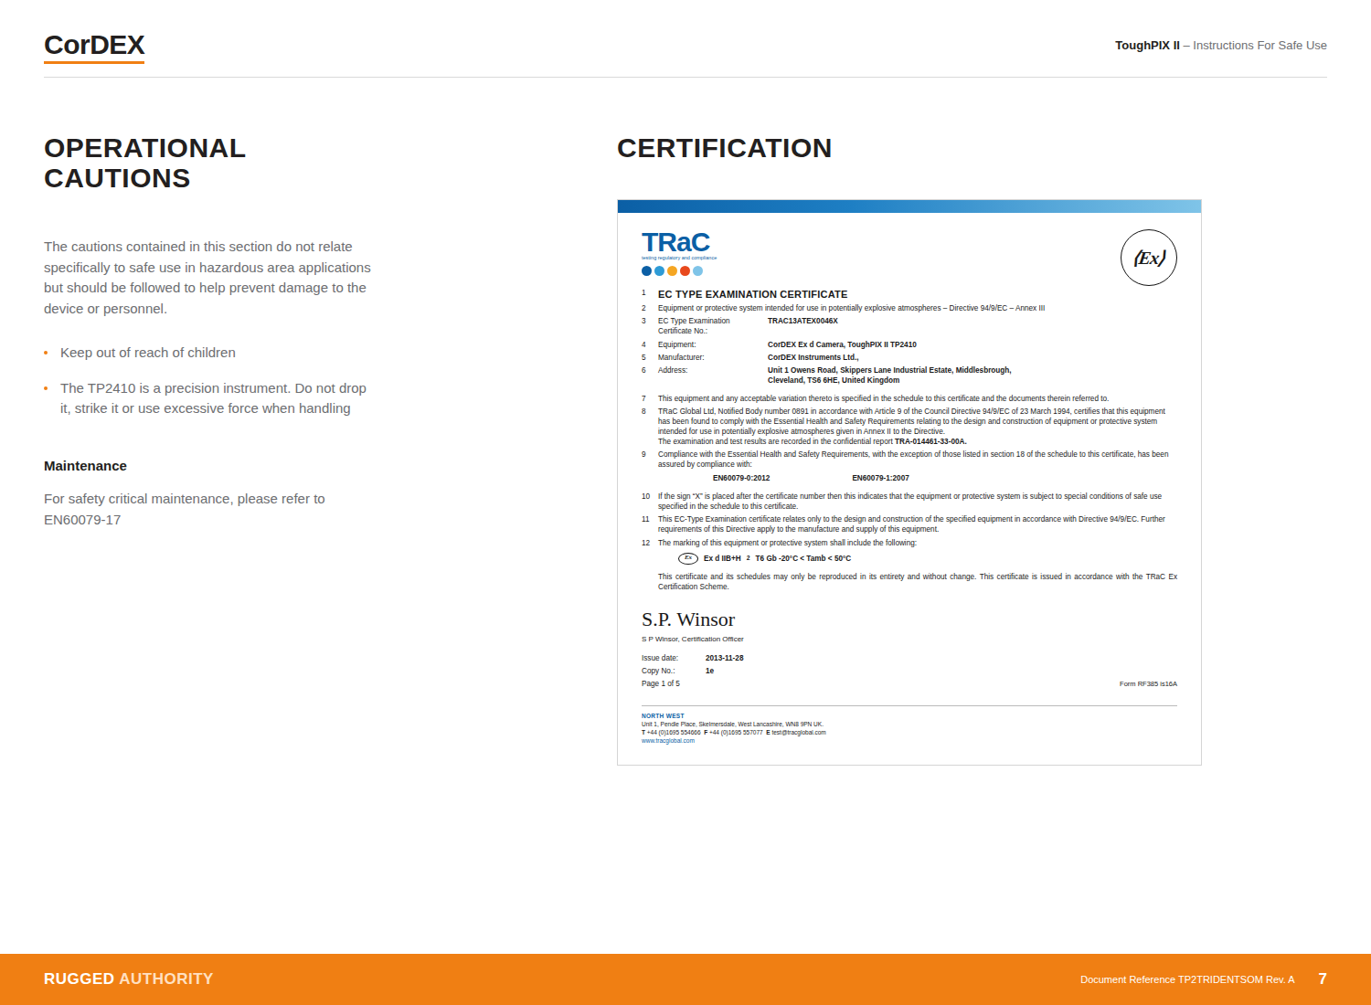Cor DEX
ToughPIX II – Instructions For Safe Use
Operational
Cautions
The cautions contained in this section do not relate specifically to safe use in hazardous area applications but should be followed to help prevent damage to the device or personnel.
Keep out of reach of children
The TP2410 is a precision instrument. Do not drop it, strike it or use excessive force when handling
Maintenance
For safety critical maintenance, please refer to EN60079-17
Certification
TRaCtesting regulatory and compliance
⟨Ex⟩
| 1 | EC TYPE EXAMINATION CERTIFICATE |
| 2 | Equipment or protective system intended for use in potentially explosive atmospheres – Directive 94/9/EC – Annex III |
| 3 | EC Type Examination Certificate No.: | TRAC13ATEX0046X |
| 4 | Equipment: | CorDEX Ex d Camera, ToughPIX II TP2410 |
| 5 | Manufacturer: | CorDEX Instruments Ltd., |
| 6 | Address: | Unit 1 Owens Road, Skippers Lane Industrial Estate, Middlesbrough, Cleveland, TS6 6HE, United Kingdom |
| 7 | This equipment and any acceptable variation thereto is specified in the schedule to this certificate and the documents therein referred to. |
| 8 | TRaC Global Ltd, Notified Body number 0891 in accordance with Article 9 of the Council Directive 94/9/EC of 23 March 1994, certifies that this equipment has been found to comply with the Essential Health and Safety Requirements relating to the design and construction of equipment or protective system intended for use in potentially explosive atmospheres given in Annex II to the Directive. The examination and test results are recorded in the confidential report TRA-014461-33-00A. |
| 9 | Compliance with the Essential Health and Safety Requirements, with the exception of those listed in section 18 of the schedule to this certificate, has been assured by compliance with: EN60079-0:2012 EN60079-1:2007 |
| 10 | If the sign “X” is placed after the certificate number then this indicates that the equipment or protective system is subject to special conditions of safe use specified in the schedule to this certificate. |
| 11 | This EC-Type Examination certificate relates only to the design and construction of the specified equipment in accordance with Directive 94/9/EC. Further requirements of this Directive apply to the manufacture and supply of this equipment. |
| 12 | The marking of this equipment or protective system shall include the following: Ex Ex d IIB+H 2 T6 Gb -20°C < Tamb < 50°C This certificate and its schedules may only be reproduced in its entirety and without change. This certificate is issued in accordance with the TRaC Ex Certification Scheme. |
S.P. Winsor
S P Winsor, Certification Officer
| Issue date: | 2013-11-28 |
| Copy No.: | 1e |
| Page 1 of 5 | |
Form RF385 is16A
NORTH WEST
Unit 1, Pendle Place, Skelmersdale, West Lancashire, WN8 9PN UK.
T +44 (0)1695 554666 F +44 (0)1695 557077 E test@tracglobal.com
www.tracglobal.com
RUGGED AUTHORITY
Document Reference TP2TRIDENTSOM Rev. A 7